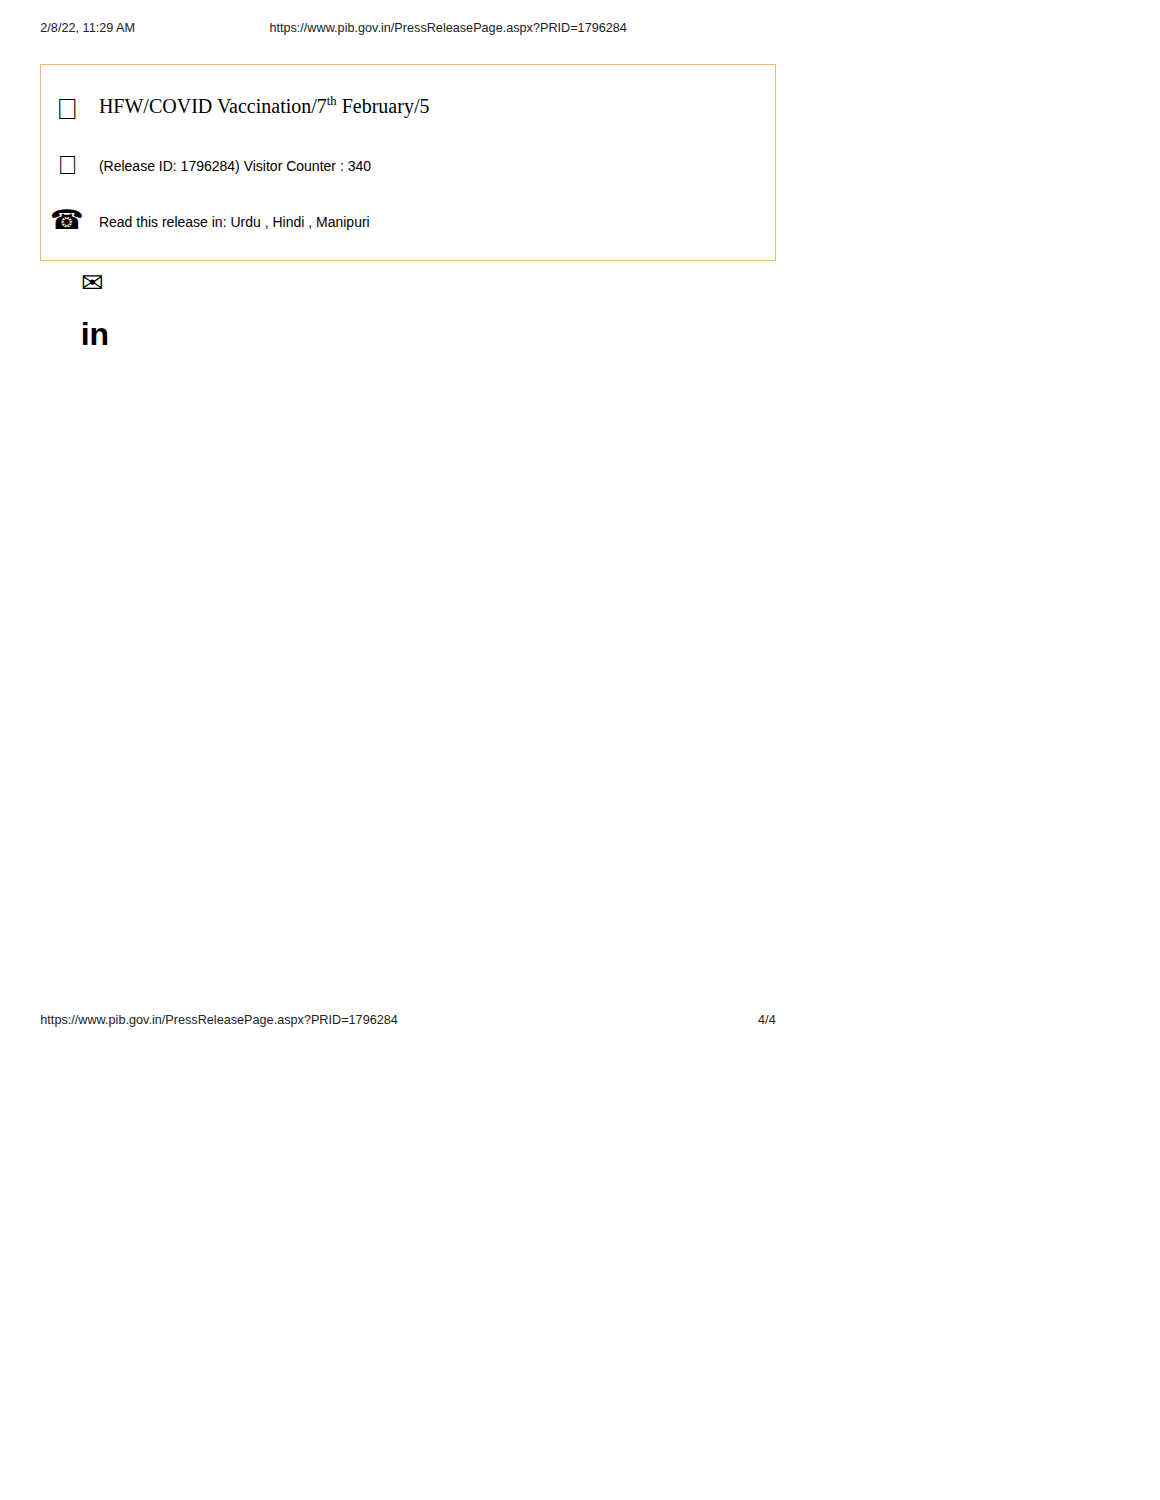2/8/22, 11:29 AM
https://www.pib.gov.in/PressReleasePage.aspx?PRID=1796284
  ☎
HFW/COVID Vaccination/7th February/5
(Release ID: 1796284) Visitor Counter : 340
Read this release in: Urdu , Hindi , Manipuri
✉ in
https://www.pib.gov.in/PressReleasePage.aspx?PRID=1796284
4/4